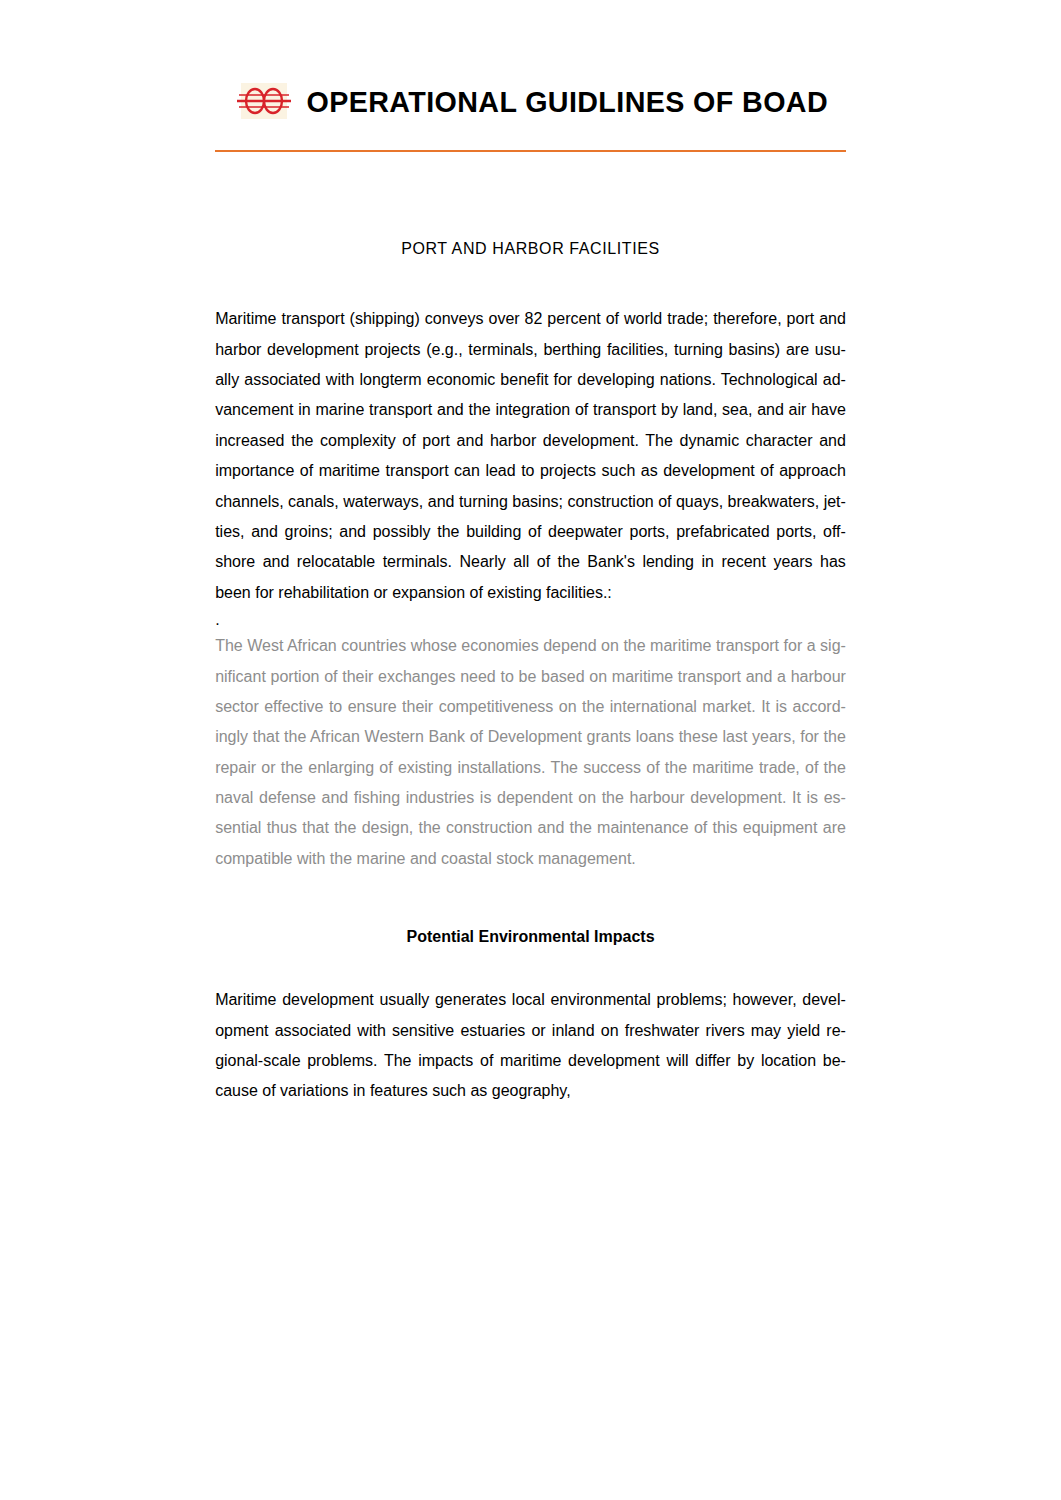OPERATIONAL GUIDLINES OF BOAD
PORT AND HARBOR FACILITIES
Maritime transport (shipping) conveys over 82 percent of world trade; therefore, port and harbor development projects (e.g., terminals, berthing facilities, turning basins) are usually associated with longterm economic benefit for developing nations. Technological advancement in marine transport and the integration of transport by land, sea, and air have increased the complexity of port and harbor development. The dynamic character and importance of maritime transport can lead to projects such as development of approach channels, canals, waterways, and turning basins; construction of quays, breakwaters, jetties, and groins; and possibly the building of deepwater ports, prefabricated ports, offshore and relocatable terminals. Nearly all of the Bank's lending in recent years has been for rehabilitation or expansion of existing facilities.:
.
The West African countries whose economies depend on the maritime transport for a significant portion of their exchanges need to be based on maritime transport and a harbour sector effective to ensure their competitiveness on the international market. It is accordingly that the African Western Bank of Development grants loans these last years, for the repair or the enlarging of existing installations. The success of the maritime trade, of the naval defense and fishing industries is dependent on the harbour development. It is essential thus that the design, the construction and the maintenance of this equipment are compatible with the marine and coastal stock management.
Potential Environmental Impacts
Maritime development usually generates local environmental problems; however, development associated with sensitive estuaries or inland on freshwater rivers may yield regional-scale problems. The impacts of maritime development will differ by location because of variations in features such as geography,